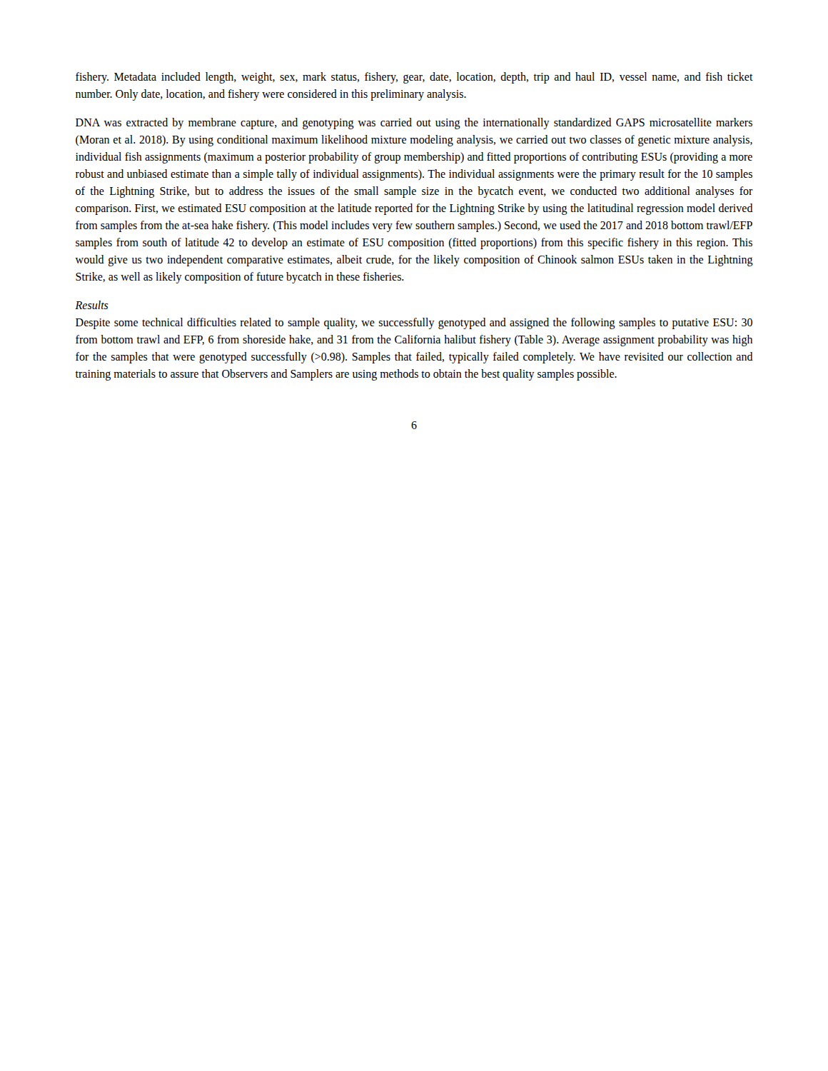fishery. Metadata included length, weight, sex, mark status, fishery, gear, date, location, depth, trip and haul ID, vessel name, and fish ticket number. Only date, location, and fishery were considered in this preliminary analysis.
DNA was extracted by membrane capture, and genotyping was carried out using the internationally standardized GAPS microsatellite markers (Moran et al. 2018). By using conditional maximum likelihood mixture modeling analysis, we carried out two classes of genetic mixture analysis, individual fish assignments (maximum a posterior probability of group membership) and fitted proportions of contributing ESUs (providing a more robust and unbiased estimate than a simple tally of individual assignments). The individual assignments were the primary result for the 10 samples of the Lightning Strike, but to address the issues of the small sample size in the bycatch event, we conducted two additional analyses for comparison. First, we estimated ESU composition at the latitude reported for the Lightning Strike by using the latitudinal regression model derived from samples from the at-sea hake fishery. (This model includes very few southern samples.) Second, we used the 2017 and 2018 bottom trawl/EFP samples from south of latitude 42 to develop an estimate of ESU composition (fitted proportions) from this specific fishery in this region. This would give us two independent comparative estimates, albeit crude, for the likely composition of Chinook salmon ESUs taken in the Lightning Strike, as well as likely composition of future bycatch in these fisheries.
Results
Despite some technical difficulties related to sample quality, we successfully genotyped and assigned the following samples to putative ESU: 30 from bottom trawl and EFP, 6 from shoreside hake, and 31 from the California halibut fishery (Table 3). Average assignment probability was high for the samples that were genotyped successfully (>0.98). Samples that failed, typically failed completely. We have revisited our collection and training materials to assure that Observers and Samplers are using methods to obtain the best quality samples possible.
6